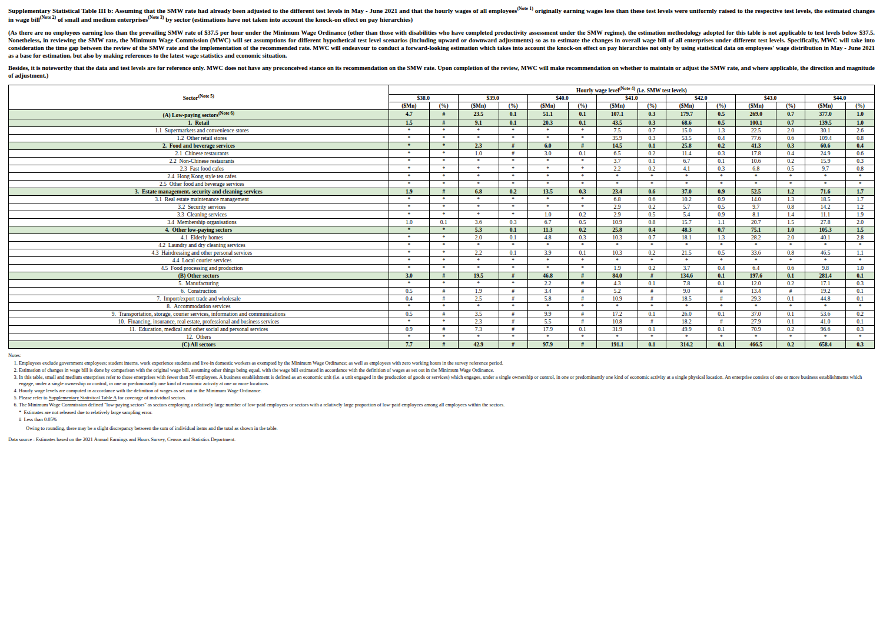Supplementary Statistical Table III b: Assuming that the SMW rate had already been adjusted to the different test levels in May - June 2021 and that the hourly wages of all employees(Note 1) originally earning wages less than these test levels were uniformly raised to the respective test levels, the estimated changes in wage bill(Note 2) of small and medium enterprises(Note 3) by sector (estimations have not taken into account the knock-on effect on pay hierarchies)
(As there are no employees earning less than the prevailing SMW rate of $37.5 per hour under the Minimum Wage Ordinance (other than those with disabilities who have completed productivity assessment under the SMW regime), the estimation methodology adopted for this table is not applicable to test levels below $37.5. Nonetheless, in reviewing the SMW rate, the Minimum Wage Commission (MWC) will set assumptions for different hypothetical test level scenarios (including upward or downward adjustments) so as to estimate the changes in overall wage bill of all enterprises under different test levels. Specifically, MWC will take into consideration the time gap between the review of the SMW rate and the implementation of the recommended rate. MWC will endeavour to conduct a forward-looking estimation which takes into account the knock-on effect on pay hierarchies not only by using statistical data on employees' wage distribution in May - June 2021 as a base for estimation, but also by making references to the latest wage statistics and economic situation.
Besides, it is noteworthy that the data and test levels are for reference only. MWC does not have any preconceived stance on its recommendation on the SMW rate. Upon completion of the review, MWC will make recommendation on whether to maintain or adjust the SMW rate, and where applicable, the direction and magnitude of adjustment.)
| Sector (Note 5) | Hourly wage level (Note 4) (i.e. SMW test levels) |
| --- | --- |
| $38.0 | $39.0 | $40.0 | $41.0 | $42.0 | $43.0 | $44.0 |
| ($Mn) | (%) | ($Mn) | (%) | ($Mn) | (%) | ($Mn) | (%) | ($Mn) | (%) | ($Mn) | (%) | ($Mn) | (%) |
| (A) Low-paying sectors (Note 6) | 4.7 | # | 23.5 | 0.1 | 51.1 | 0.1 | 107.1 | 0.3 | 179.7 | 0.5 | 269.0 | 0.7 | 377.0 | 1.0 |
| 1. Retail | 1.5 | # | 9.1 | 0.1 | 20.3 | 0.1 | 43.5 | 0.3 | 68.6 | 0.5 | 100.1 | 0.7 | 139.5 | 1.0 |
| 1.1 Supermarkets and convenience stores | * | * | * | * | * | * | 7.5 | 0.7 | 15.0 | 1.3 | 22.5 | 2.0 | 30.1 | 2.6 |
| 1.2 Other retail stores | * | * | * | * | * | * | 35.9 | 0.3 | 53.5 | 0.4 | 77.6 | 0.6 | 109.4 | 0.8 |
| 2. Food and beverage services | * | * | 2.3 | # | 6.0 | # | 14.5 | 0.1 | 25.8 | 0.2 | 41.3 | 0.3 | 60.6 | 0.4 |
| 2.1 Chinese restaurants | * | * | 1.0 | # | 3.0 | 0.1 | 6.5 | 0.2 | 11.4 | 0.3 | 17.8 | 0.4 | 24.9 | 0.6 |
| 2.2 Non-Chinese restaurants | * | * | * | * | * | * | 3.7 | 0.1 | 6.7 | 0.1 | 10.6 | 0.2 | 15.9 | 0.3 |
| 2.3 Fast food cafes | * | * | * | * | * | * | 2.2 | 0.2 | 4.1 | 0.3 | 6.8 | 0.5 | 9.7 | 0.8 |
| 2.4 Hong Kong style tea cafes | * | * | * | * | * | * | * | * | * | * | * | * | * | * |
| 2.5 Other food and beverage services | * | * | * | * | * | * | * | * | * | * | * | * | * | * |
| 3. Estate management, security and cleaning services | 1.9 | # | 6.8 | 0.2 | 13.5 | 0.3 | 23.4 | 0.6 | 37.0 | 0.9 | 52.5 | 1.2 | 71.6 | 1.7 |
| 3.1 Real estate maintenance management | * | * | * | * | * | * | 6.8 | 0.6 | 10.2 | 0.9 | 14.0 | 1.3 | 18.5 | 1.7 |
| 3.2 Security services | * | * | * | * | * | * | 2.9 | 0.2 | 5.7 | 0.5 | 9.7 | 0.8 | 14.2 | 1.2 |
| 3.3 Cleaning services | * | * | * | * | 1.0 | 0.2 | 2.9 | 0.5 | 5.4 | 0.9 | 8.1 | 1.4 | 11.1 | 1.9 |
| 3.4 Membership organisations | 1.0 | 0.1 | 3.6 | 0.3 | 6.7 | 0.5 | 10.9 | 0.8 | 15.7 | 1.1 | 20.7 | 1.5 | 27.8 | 2.0 |
| 4. Other low-paying sectors | * | * | 5.3 | 0.1 | 11.3 | 0.2 | 25.8 | 0.4 | 48.3 | 0.7 | 75.1 | 1.0 | 105.3 | 1.5 |
| 4.1 Elderly homes | * | * | 2.0 | 0.1 | 4.8 | 0.3 | 10.3 | 0.7 | 18.1 | 1.3 | 28.2 | 2.0 | 40.1 | 2.8 |
| 4.2 Laundry and dry cleaning services | * | * | * | * | * | * | * | * | * | * | * | * | * | * |
| 4.3 Hairdressing and other personal services | * | * | 2.2 | 0.1 | 3.9 | 0.1 | 10.3 | 0.2 | 21.5 | 0.5 | 33.6 | 0.8 | 46.5 | 1.1 |
| 4.4 Local courier services | * | * | * | * | * | * | * | * | * | * | * | * | * | * |
| 4.5 Food processing and production | * | * | * | * | * | * | 1.9 | 0.2 | 3.7 | 0.4 | 6.4 | 0.6 | 9.8 | 1.0 |
| (B) Other sectors | 3.0 | # | 19.5 | # | 46.8 | # | 84.0 | # | 134.6 | 0.1 | 197.6 | 0.1 | 281.4 | 0.1 |
| 5. Manufacturing | * | * | * | * | 2.2 | # | 4.3 | 0.1 | 7.8 | 0.1 | 12.0 | 0.2 | 17.1 | 0.3 |
| 6. Construction | 0.5 | # | 1.9 | # | 3.4 | # | 5.2 | # | 9.0 | # | 13.4 | # | 19.2 | 0.1 |
| 7. Import/export trade and wholesale | 0.4 | # | 2.5 | # | 5.8 | # | 10.9 | # | 18.5 | # | 29.3 | 0.1 | 44.8 | 0.1 |
| 8. Accommodation services | * | * | * | * | * | * | * | * | * | * | * | * | * | * |
| 9. Transportation, storage, courier services, information and communications | 0.5 | # | 3.5 | # | 9.9 | # | 17.2 | 0.1 | 26.0 | 0.1 | 37.0 | 0.1 | 53.6 | 0.2 |
| 10. Financing, insurance, real estate, professional and business services | * | * | 2.3 | # | 5.5 | # | 10.8 | # | 18.2 | # | 27.9 | 0.1 | 41.0 | 0.1 |
| 11. Education, medical and other social and personal services | 0.9 | # | 7.3 | # | 17.9 | 0.1 | 31.9 | 0.1 | 49.9 | 0.1 | 70.9 | 0.2 | 96.6 | 0.3 |
| 12. Others | * | * | * | * | * | * | * | * | * | * | * | * | * | * |
| (C) All sectors | 7.7 | # | 42.9 | # | 97.9 | # | 191.1 | 0.1 | 314.2 | 0.1 | 466.5 | 0.2 | 658.4 | 0.3 |
Notes:
Employees exclude government employees; student interns, work experience students and live-in domestic workers as exempted by the Minimum Wage Ordinance; as well as employees with zero working hours in the survey reference period.
Estimation of changes in wage bill is done by comparison with the original wage bill, assuming other things being equal, with the wage bill estimated in accordance with the definition of wages as set out in the Minimum Wage Ordinance.
In this table, small and medium enterprises refer to those enterprises with fewer than 50 employees. A business establishment is defined as an economic unit (i.e. a unit engaged in the production of goods or services) which engages, under a single ownership or control, in one or predominantly one kind of economic activity at a single physical location. An enterprise consists of one or more business establishments which engage, under a single ownership or control, in one or predominantly one kind of economic activity at one or more locations.
Hourly wage levels are computed in accordance with the definition of wages as set out in the Minimum Wage Ordinance.
Please refer to Supplementary Statistical Table A for coverage of individual sectors.
The Minimum Wage Commission defined "low-paying sectors" as sectors employing a relatively large number of low-paid employees or sectors with a relatively large proportion of low-paid employees among all employees within the sectors.
* Estimates are not released due to relatively large sampling error.
# Less than 0.05%
Owing to rounding, there may be a slight discrepancy between the sum of individual items and the total as shown in the table.
Data source : Estimates based on the 2021 Annual Earnings and Hours Survey, Census and Statistics Department.